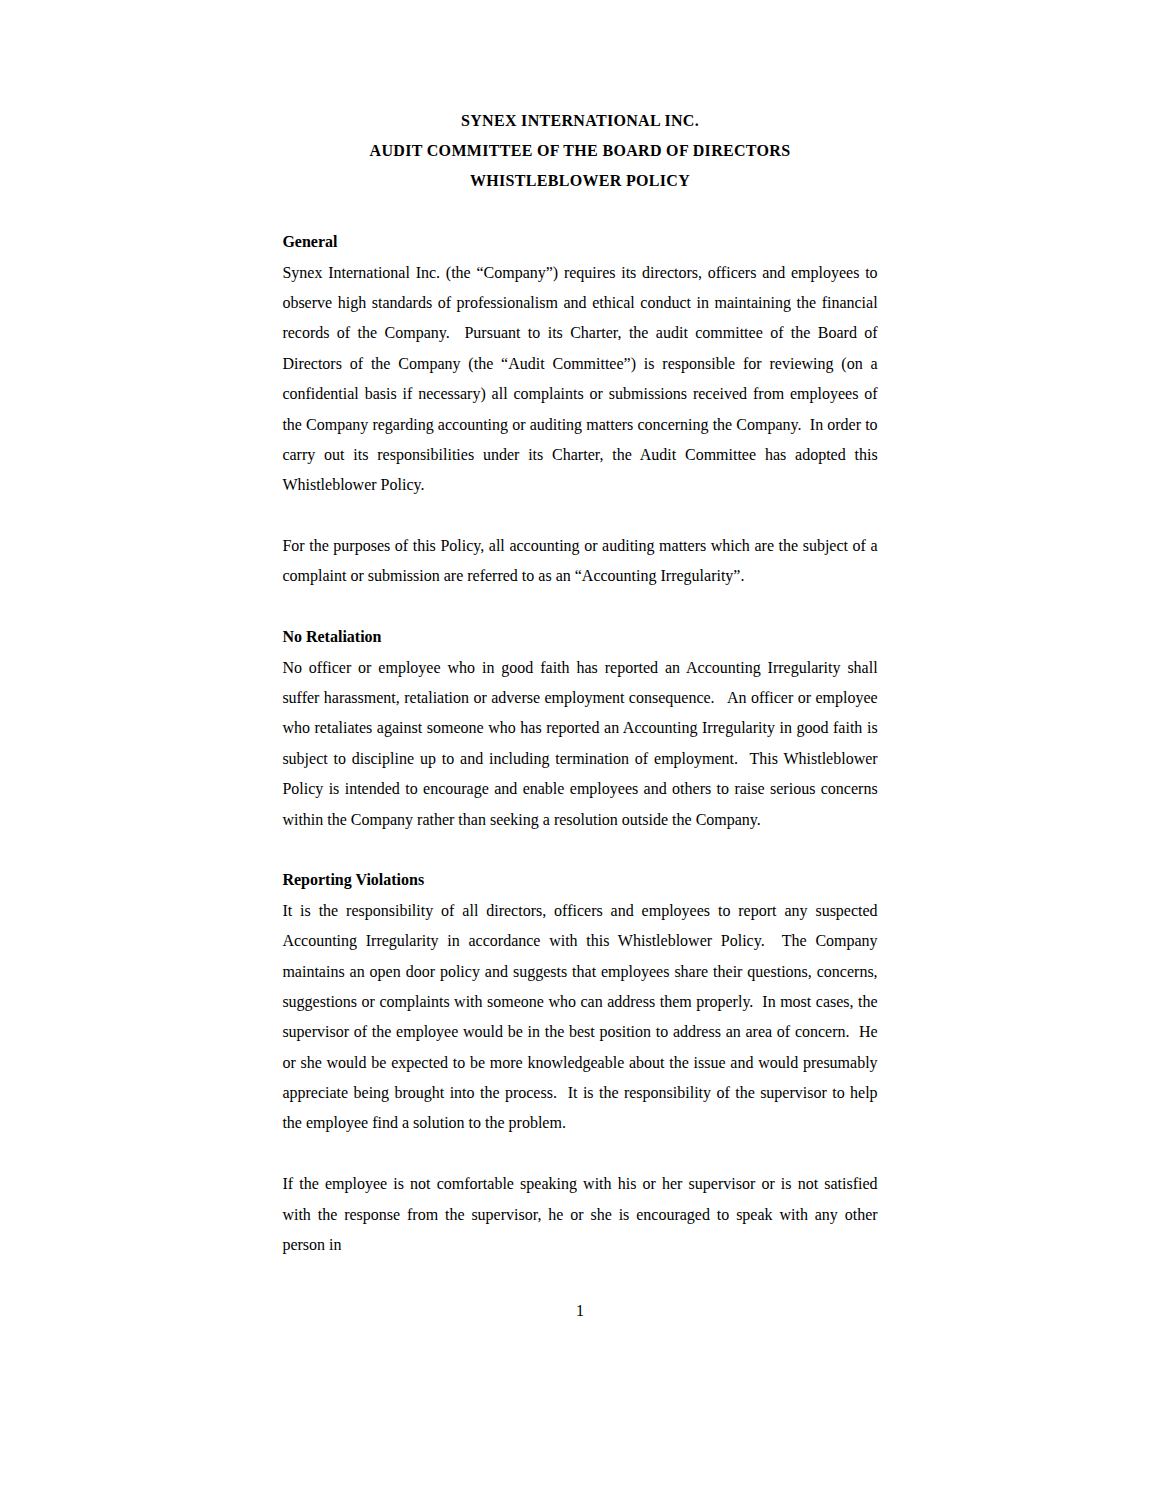SYNEX INTERNATIONAL INC. AUDIT COMMITTEE OF THE BOARD OF DIRECTORS WHISTLEBLOWER POLICY
General
Synex International Inc. (the “Company”) requires its directors, officers and employees to observe high standards of professionalism and ethical conduct in maintaining the financial records of the Company. Pursuant to its Charter, the audit committee of the Board of Directors of the Company (the “Audit Committee”) is responsible for reviewing (on a confidential basis if necessary) all complaints or submissions received from employees of the Company regarding accounting or auditing matters concerning the Company. In order to carry out its responsibilities under its Charter, the Audit Committee has adopted this Whistleblower Policy.
For the purposes of this Policy, all accounting or auditing matters which are the subject of a complaint or submission are referred to as an “Accounting Irregularity”.
No Retaliation
No officer or employee who in good faith has reported an Accounting Irregularity shall suffer harassment, retaliation or adverse employment consequence. An officer or employee who retaliates against someone who has reported an Accounting Irregularity in good faith is subject to discipline up to and including termination of employment. This Whistleblower Policy is intended to encourage and enable employees and others to raise serious concerns within the Company rather than seeking a resolution outside the Company.
Reporting Violations
It is the responsibility of all directors, officers and employees to report any suspected Accounting Irregularity in accordance with this Whistleblower Policy. The Company maintains an open door policy and suggests that employees share their questions, concerns, suggestions or complaints with someone who can address them properly. In most cases, the supervisor of the employee would be in the best position to address an area of concern. He or she would be expected to be more knowledgeable about the issue and would presumably appreciate being brought into the process. It is the responsibility of the supervisor to help the employee find a solution to the problem.
If the employee is not comfortable speaking with his or her supervisor or is not satisfied with the response from the supervisor, he or she is encouraged to speak with any other person in
1